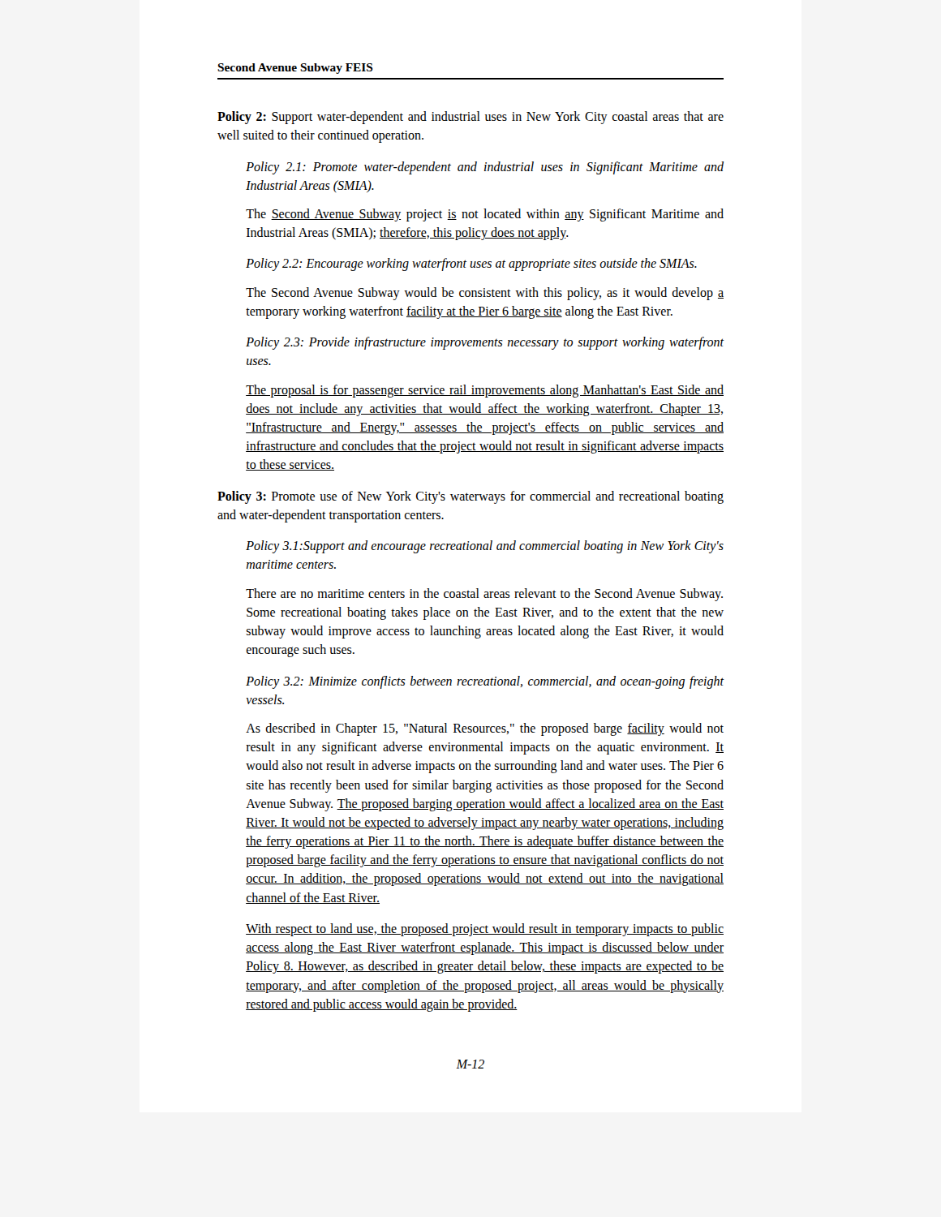Second Avenue Subway FEIS
Policy 2: Support water-dependent and industrial uses in New York City coastal areas that are well suited to their continued operation.
Policy 2.1: Promote water-dependent and industrial uses in Significant Maritime and Industrial Areas (SMIA).
The Second Avenue Subway project is not located within any Significant Maritime and Industrial Areas (SMIA); therefore, this policy does not apply.
Policy 2.2: Encourage working waterfront uses at appropriate sites outside the SMIAs.
The Second Avenue Subway would be consistent with this policy, as it would develop a temporary working waterfront facility at the Pier 6 barge site along the East River.
Policy 2.3: Provide infrastructure improvements necessary to support working waterfront uses.
The proposal is for passenger service rail improvements along Manhattan's East Side and does not include any activities that would affect the working waterfront. Chapter 13, "Infrastructure and Energy," assesses the project's effects on public services and infrastructure and concludes that the project would not result in significant adverse impacts to these services.
Policy 3: Promote use of New York City's waterways for commercial and recreational boating and water-dependent transportation centers.
Policy 3.1:Support and encourage recreational and commercial boating in New York City's maritime centers.
There are no maritime centers in the coastal areas relevant to the Second Avenue Subway. Some recreational boating takes place on the East River, and to the extent that the new subway would improve access to launching areas located along the East River, it would encourage such uses.
Policy 3.2: Minimize conflicts between recreational, commercial, and ocean-going freight vessels.
As described in Chapter 15, "Natural Resources," the proposed barge facility would not result in any significant adverse environmental impacts on the aquatic environment. It would also not result in adverse impacts on the surrounding land and water uses. The Pier 6 site has recently been used for similar barging activities as those proposed for the Second Avenue Subway. The proposed barging operation would affect a localized area on the East River. It would not be expected to adversely impact any nearby water operations, including the ferry operations at Pier 11 to the north. There is adequate buffer distance between the proposed barge facility and the ferry operations to ensure that navigational conflicts do not occur. In addition, the proposed operations would not extend out into the navigational channel of the East River.
With respect to land use, the proposed project would result in temporary impacts to public access along the East River waterfront esplanade. This impact is discussed below under Policy 8. However, as described in greater detail below, these impacts are expected to be temporary, and after completion of the proposed project, all areas would be physically restored and public access would again be provided.
M-12